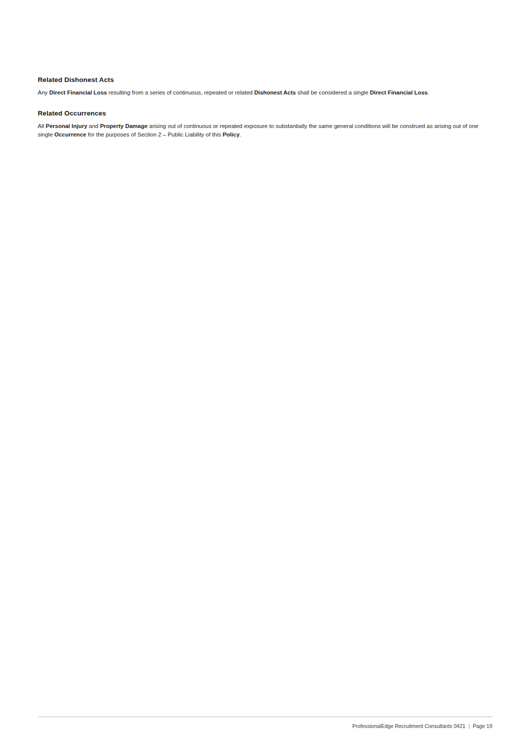Related Dishonest Acts
Any Direct Financial Loss resulting from a series of continuous, repeated or related Dishonest Acts shall be considered a single Direct Financial Loss.
Related Occurrences
All Personal Injury and Property Damage arising out of continuous or repeated exposure to substantially the same general conditions will be construed as arising out of one single Occurrence for the purposes of Section 2 – Public Liability of this Policy.
ProfessionalEdge Recruitment Consultants 0421|Page 19